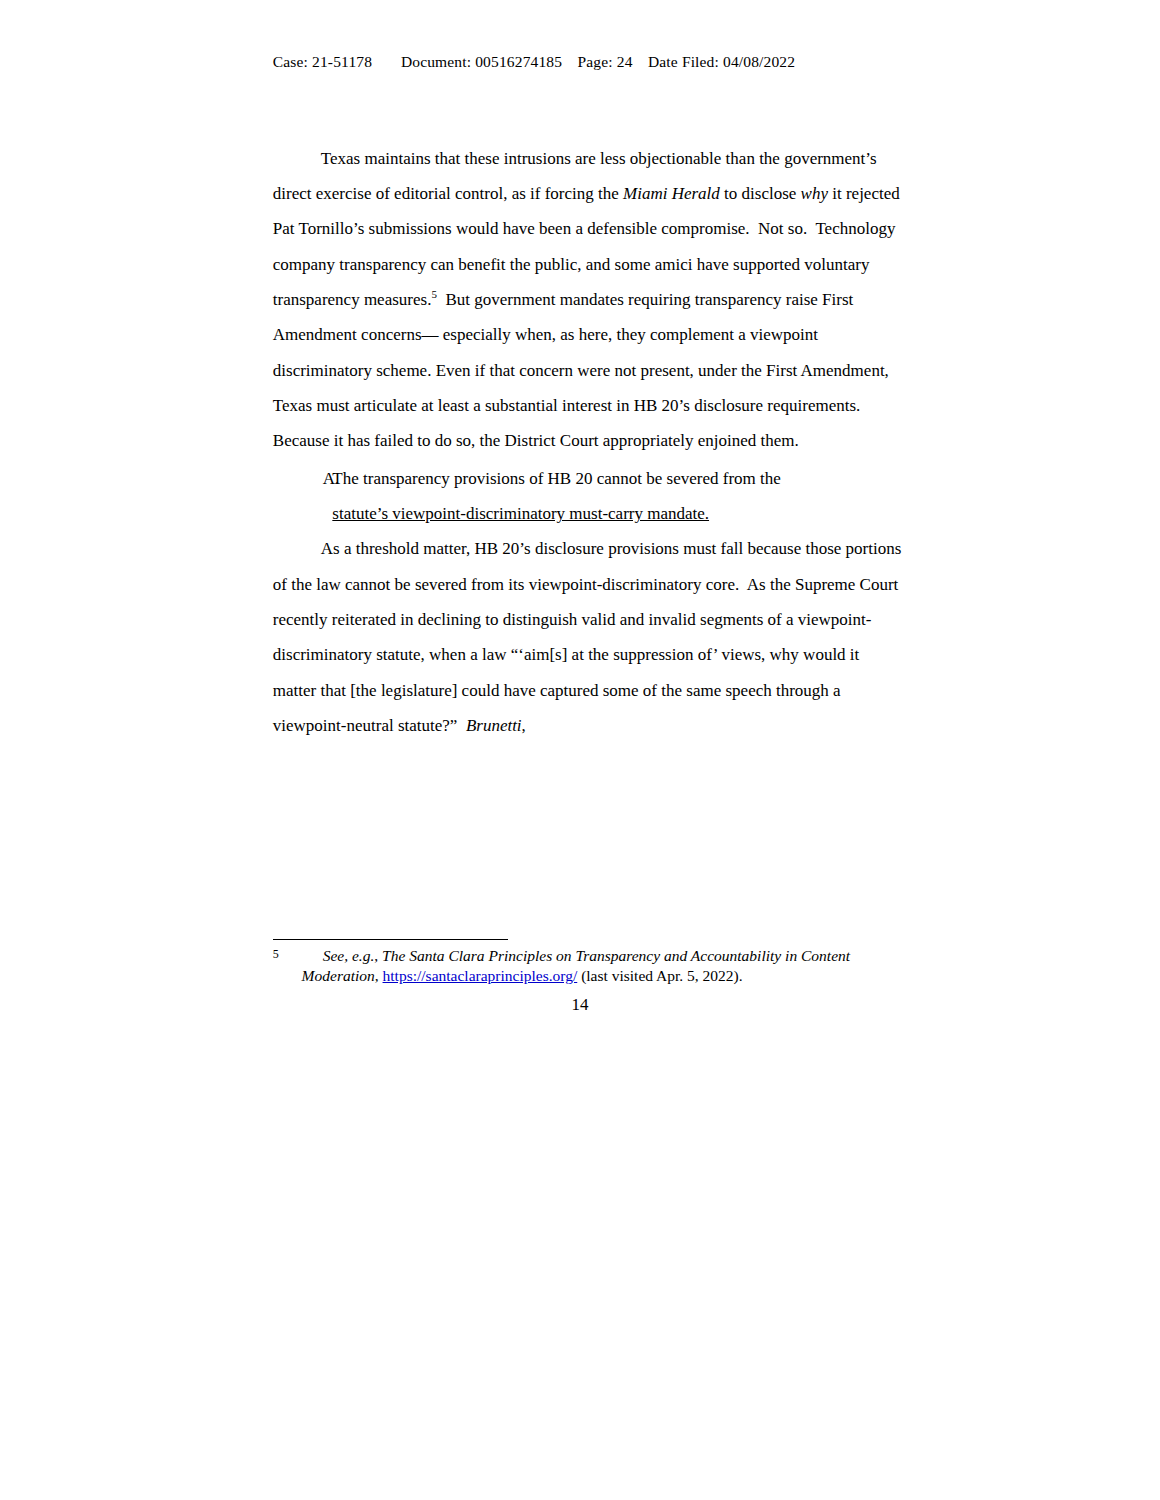Case: 21-51178 Document: 00516274185 Page: 24 Date Filed: 04/08/2022
Texas maintains that these intrusions are less objectionable than the government’s direct exercise of editorial control, as if forcing the Miami Herald to disclose why it rejected Pat Tornillo’s submissions would have been a defensible compromise. Not so. Technology company transparency can benefit the public, and some amici have supported voluntary transparency measures.5 But government mandates requiring transparency raise First Amendment concerns— especially when, as here, they complement a viewpoint discriminatory scheme. Even if that concern were not present, under the First Amendment, Texas must articulate at least a substantial interest in HB 20’s disclosure requirements. Because it has failed to do so, the District Court appropriately enjoined them.
A.
The transparency provisions of HB 20 cannot be severed from the
statute’s viewpoint-discriminatory must-carry mandate.
As a threshold matter, HB 20’s disclosure provisions must fall because those portions of the law cannot be severed from its viewpoint-discriminatory core. As the Supreme Court recently reiterated in declining to distinguish valid and invalid segments of a viewpoint-discriminatory statute, when a law “‘aim[s] at the suppression of’ views, why would it matter that [the legislature] could have captured some of the same speech through a viewpoint-neutral statute?” Brunetti,
5
See, e.g., The Santa Clara Principles on Transparency and Accountability in Content Moderation, https://santaclaraprinciples.org/ (last visited Apr. 5, 2022).
14